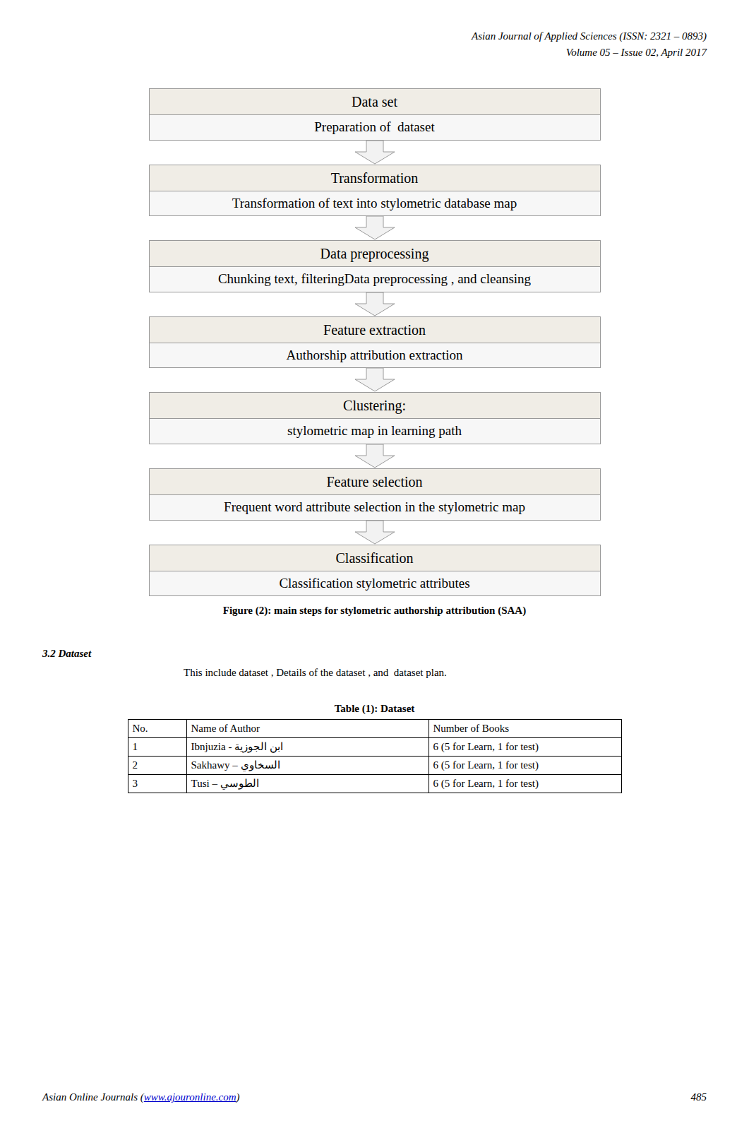Asian Journal of Applied Sciences (ISSN: 2321 – 0893)
Volume 05 – Issue 02, April 2017
Data set
Preparation of dataset
Transformation
Transformation of text into stylometric database map
Data preprocessing
Chunking text, filteringData preprocessing , and cleansing
Feature extraction
Authorship attribution extraction
Clustering:
stylometric map in learning path
Feature selection
Frequent word attribute selection in the stylometric map
Classification
Classification stylometric attributes
Figure (2): main steps for stylometric authorship attribution (SAA)
3.2 Dataset
This include dataset , Details of the dataset , and dataset plan.
Table (1): Dataset
| No. | Name of Author | Number of Books |
| --- | --- | --- |
| 1 | Ibnjuzia - ابن الجوزية | 6 (5 for Learn, 1 for test) |
| 2 | Sakhawy – السخاوي | 6 (5 for Learn, 1 for test) |
| 3 | Tusi – الطوسي | 6 (5 for Learn, 1 for test) |
Asian Online Journals (www.ajouronline.com) 485